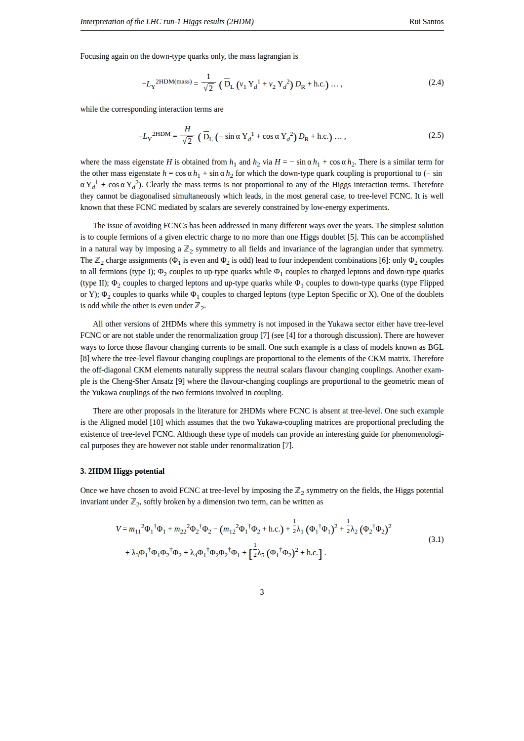Interpretation of the LHC run-1 Higgs results (2HDM) Rui Santos
Focusing again on the down-type quarks only, the mass lagrangian is
−LY2HDM(mass) = 1√2 ( DL (v1 Yd1 + v2 Yd2) DR + h.c.) … , (2.4)
while the corresponding interaction terms are
−LY2HDM = H√2 ( DL (− sin α Yd1 + cos α Yd2) DR + h.c.) … , (2.5)
where the mass eigenstate H is obtained from h1 and h2 via H = − sin α h1 + cos α h2. There is a similar term for the other mass eigenstate h = cos α h1 + sin α h2 for which the down-type quark coupling is proportional to (− sin α Yd1 + cos α Yd2). Clearly the mass terms is not proportional to any of the Higgs interaction terms. Therefore they cannot be diagonalised simultaneously which leads, in the most general case, to tree-level FCNC. It is well known that these FCNC mediated by scalars are severely constrained by low-energy experiments.
The issue of avoiding FCNCs has been addressed in many different ways over the years. The simplest solution is to couple fermions of a given electric charge to no more than one Higgs doublet [5]. This can be accomplished in a natural way by imposing a ℤ2 symmetry to all fields and invariance of the lagrangian under that symmetry. The ℤ2 charge assignments (Φ1 is even and Φ2 is odd) lead to four independent combinations [6]: only Φ2 couples to all fermions (type I); Φ2 couples to up-type quarks while Φ1 couples to charged leptons and down-type quarks (type II); Φ2 couples to charged leptons and up-type quarks while Φ1 couples to down-type quarks (type Flipped or Y); Φ2 couples to quarks while Φ1 couples to charged leptons (type Lepton Specific or X). One of the doublets is odd while the other is even under ℤ2.
All other versions of 2HDMs where this symmetry is not imposed in the Yukawa sector either have tree-level FCNC or are not stable under the renormalization group [7] (see [4] for a thorough discussion). There are however ways to force those flavour changing currents to be small. One such example is a class of models known as BGL [8] where the tree-level flavour changing couplings are proportional to the elements of the CKM matrix. Therefore the off-diagonal CKM elements naturally suppress the neutral scalars flavour changing couplings. Another example is the Cheng-Sher Ansatz [9] where the flavour-changing couplings are proportional to the geometric mean of the Yukawa couplings of the two fermions involved in coupling.
There are other proposals in the literature for 2HDMs where FCNC is absent at tree-level. One such example is the Aligned model [10] which assumes that the two Yukawa-coupling matrices are proportional precluding the existence of tree-level FCNC. Although these type of models can provide an interesting guide for phenomenological purposes they are however not stable under renormalization [7].
3. 2HDM Higgs potential
Once we have chosen to avoid FCNC at tree-level by imposing the ℤ2 symmetry on the fields, the Higgs potential invariant under ℤ2, softly broken by a dimension two term, can be written as
V = m112Φ1†Φ1 + m222Φ2†Φ2 − (m122Φ1†Φ2 + h.c.) + 12λ1 (Φ1†Φ1)2 + 12λ2 (Φ2†Φ2)2 + λ3Φ1†Φ1Φ2†Φ2 + λ4Φ1†Φ2Φ2†Φ1 + [12λ5 (Φ1†Φ2)2 + h.c.] . (3.1)
3